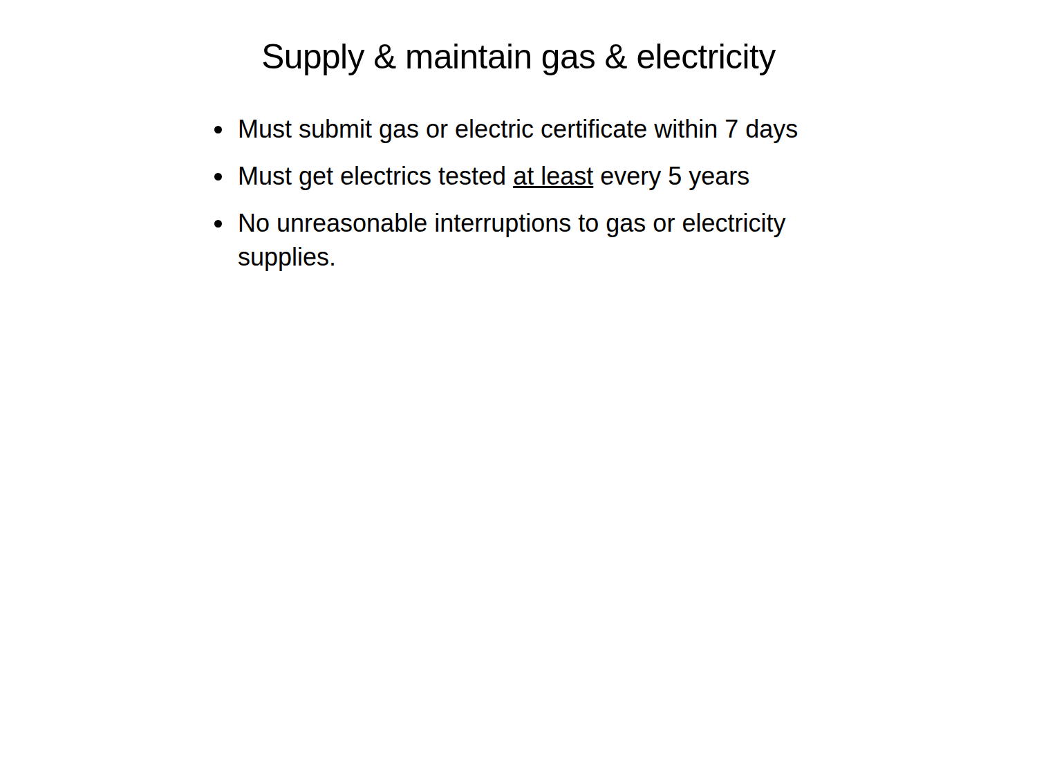Supply & maintain gas & electricity
Must submit gas or electric certificate within 7 days
Must get electrics tested at least every 5 years
No unreasonable interruptions to gas or electricity supplies.